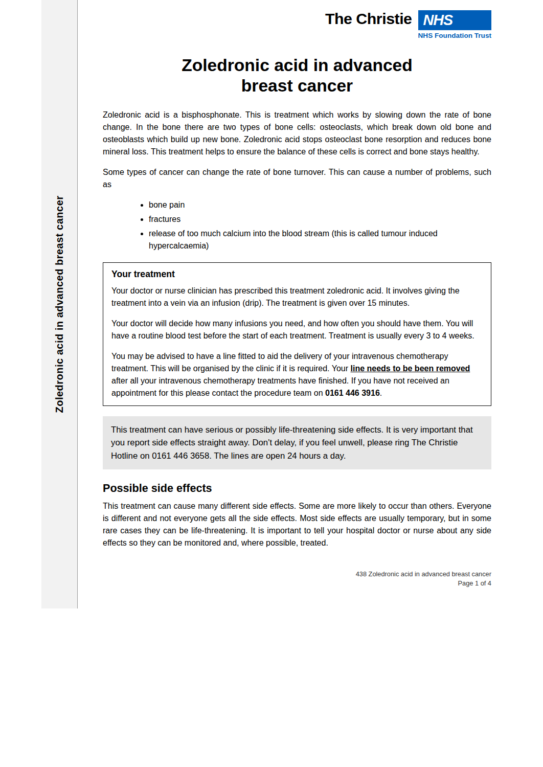Zoledronic acid in advanced breast cancer
The Christie
NHS
NHS Foundation Trust
Zoledronic acid in advanced
breast cancer
Zoledronic acid is a bisphosphonate. This is treatment which works by slowing down the rate of bone change. In the bone there are two types of bone cells: osteoclasts, which break down old bone and osteoblasts which build up new bone. Zoledronic acid stops osteoclast bone resorption and reduces bone mineral loss. This treatment helps to ensure the balance of these cells is correct and bone stays healthy.
Some types of cancer can change the rate of bone turnover. This can cause a number of problems, such as
bone pain
fractures
release of too much calcium into the blood stream (this is called tumour induced hypercalcaemia)
Your treatment
Your doctor or nurse clinician has prescribed this treatment zoledronic acid. It involves giving the treatment into a vein via an infusion (drip). The treatment is given over 15 minutes.
Your doctor will decide how many infusions you need, and how often you should have them. You will have a routine blood test before the start of each treatment. Treatment is usually every 3 to 4 weeks.
You may be advised to have a line fitted to aid the delivery of your intravenous chemotherapy treatment. This will be organised by the clinic if it is required. Your line needs to be been removed after all your intravenous chemotherapy treatments have finished. If you have not received an appointment for this please contact the procedure team on 0161 446 3916.
This treatment can have serious or possibly life-threatening side effects. It is very important that you report side effects straight away. Don't delay, if you feel unwell, please ring The Christie Hotline on 0161 446 3658. The lines are open 24 hours a day.
Possible side effects
This treatment can cause many different side effects. Some are more likely to occur than others. Everyone is different and not everyone gets all the side effects. Most side effects are usually temporary, but in some rare cases they can be life-threatening. It is important to tell your hospital doctor or nurse about any side effects so they can be monitored and, where possible, treated.
438 Zoledronic acid in advanced breast cancer
Page 1 of 4